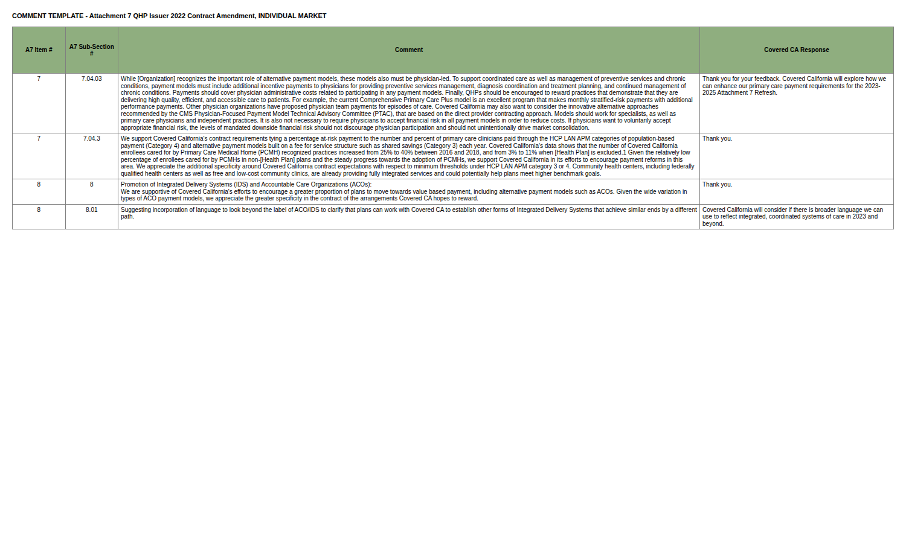COMMENT TEMPLATE - Attachment 7 QHP Issuer 2022 Contract Amendment, INDIVIDUAL MARKET
| A7 Item # | A7 Sub-Section # | Comment | Covered CA Response |
| --- | --- | --- | --- |
| 7 | 7.04.03 | While [Organization] recognizes the important role of alternative payment models, these models also must be physician-led. To support coordinated care as well as management of preventive services and chronic conditions, payment models must include additional incentive payments to physicians for providing preventive services management, diagnosis coordination and treatment planning, and continued management of chronic conditions. Payments should cover physician administrative costs related to participating in any payment models. Finally, QHPs should be encouraged to reward practices that demonstrate that they are delivering high quality, efficient, and accessible care to patients. For example, the current Comprehensive Primary Care Plus model is an excellent program that makes monthly stratified-risk payments with additional performance payments. Other physician organizations have proposed physician team payments for episodes of care. Covered California may also want to consider the innovative alternative approaches recommended by the CMS Physician-Focused Payment Model Technical Advisory Committee (PTAC), that are based on the direct provider contracting approach. Models should work for specialists, as well as primary care physicians and independent practices. It is also not necessary to require physicians to accept financial risk in all payment models in order to reduce costs. If physicians want to voluntarily accept appropriate financial risk, the levels of mandated downside financial risk should not discourage physician participation and should not unintentionally drive market consolidation. | Thank you for your feedback. Covered California will explore how we can enhance our primary care payment requirements for the 2023-2025 Attachment 7 Refresh. |
| 7 | 7.04.3 | We support Covered California's contract requirements tying a percentage at-risk payment to the number and percent of primary care clinicians paid through the HCP LAN APM categories of population-based payment (Category 4) and alternative payment models built on a fee for service structure such as shared savings (Category 3) each year. Covered California's data shows that the number of Covered California enrollees cared for by Primary Care Medical Home (PCMH) recognized practices increased from 25% to 40% between 2016 and 2018, and from 3% to 11% when [Health Plan] is excluded.1 Given the relatively low percentage of enrollees cared for by PCMHs in non-[Health Plan] plans and the steady progress towards the adoption of PCMHs, we support Covered California in its efforts to encourage payment reforms in this area. We appreciate the additional specificity around Covered California contract expectations with respect to minimum thresholds under HCP LAN APM category 3 or 4. Community health centers, including federally qualified health centers as well as free and low-cost community clinics, are already providing fully integrated services and could potentially help plans meet higher benchmark goals. | Thank you. |
| 8 | 8 | Promotion of Integrated Delivery Systems (IDS) and Accountable Care Organizations (ACOs): We are supportive of Covered California's efforts to encourage a greater proportion of plans to move towards value based payment, including alternative payment models such as ACOs. Given the wide variation in types of ACO payment models, we appreciate the greater specificity in the contract of the arrangements Covered CA hopes to reward. | Thank you. |
| 8 | 8.01 | Suggesting incorporation of language to look beyond the label of ACO/IDS to clarify that plans can work with Covered CA to establish other forms of Integrated Delivery Systems that achieve similar ends by a different path. | Covered California will consider if there is broader language we can use to reflect integrated, coordinated systems of care in 2023 and beyond. |